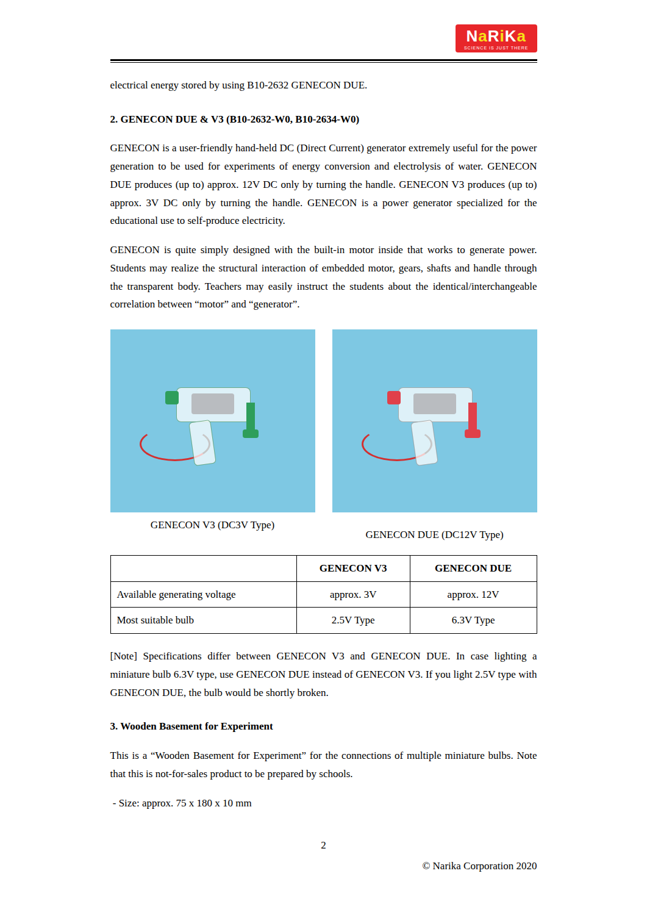Na Ri Ka
SCIENCE IS JUST THERE
electrical energy stored by using B10-2632 GENECON DUE.
2. GENECON DUE & V3 (B10-2632-W0, B10-2634-W0)
GENECON is a user-friendly hand-held DC (Direct Current) generator extremely useful for the power generation to be used for experiments of energy conversion and electrolysis of water. GENECON DUE produces (up to) approx. 12V DC only by turning the handle. GENECON V3 produces (up to) approx. 3V DC only by turning the handle. GENECON is a power generator specialized for the educational use to self-produce electricity.
GENECON is quite simply designed with the built-in motor inside that works to generate power. Students may realize the structural interaction of embedded motor, gears, shafts and handle through the transparent body. Teachers may easily instruct the students about the identical/interchangeable correlation between “motor” and “generator”.
GENECON V3 (DC3V Type)
GENECON DUE (DC12V Type)
| | GENECON V3 | GENECON DUE |
| Available generating voltage | approx. 3V | approx. 12V |
| Most suitable bulb | 2.5V Type | 6.3V Type |
[Note] Specifications differ between GENECON V3 and GENECON DUE. In case lighting a miniature bulb 6.3V type, use GENECON DUE instead of GENECON V3. If you light 2.5V type with GENECON DUE, the bulb would be shortly broken.
3. Wooden Basement for Experiment
This is a “Wooden Basement for Experiment” for the connections of multiple miniature bulbs. Note that this is not-for-sales product to be prepared by schools.
- Size: approx. 75 x 180 x 10 mm
2
© Narika Corporation 2020